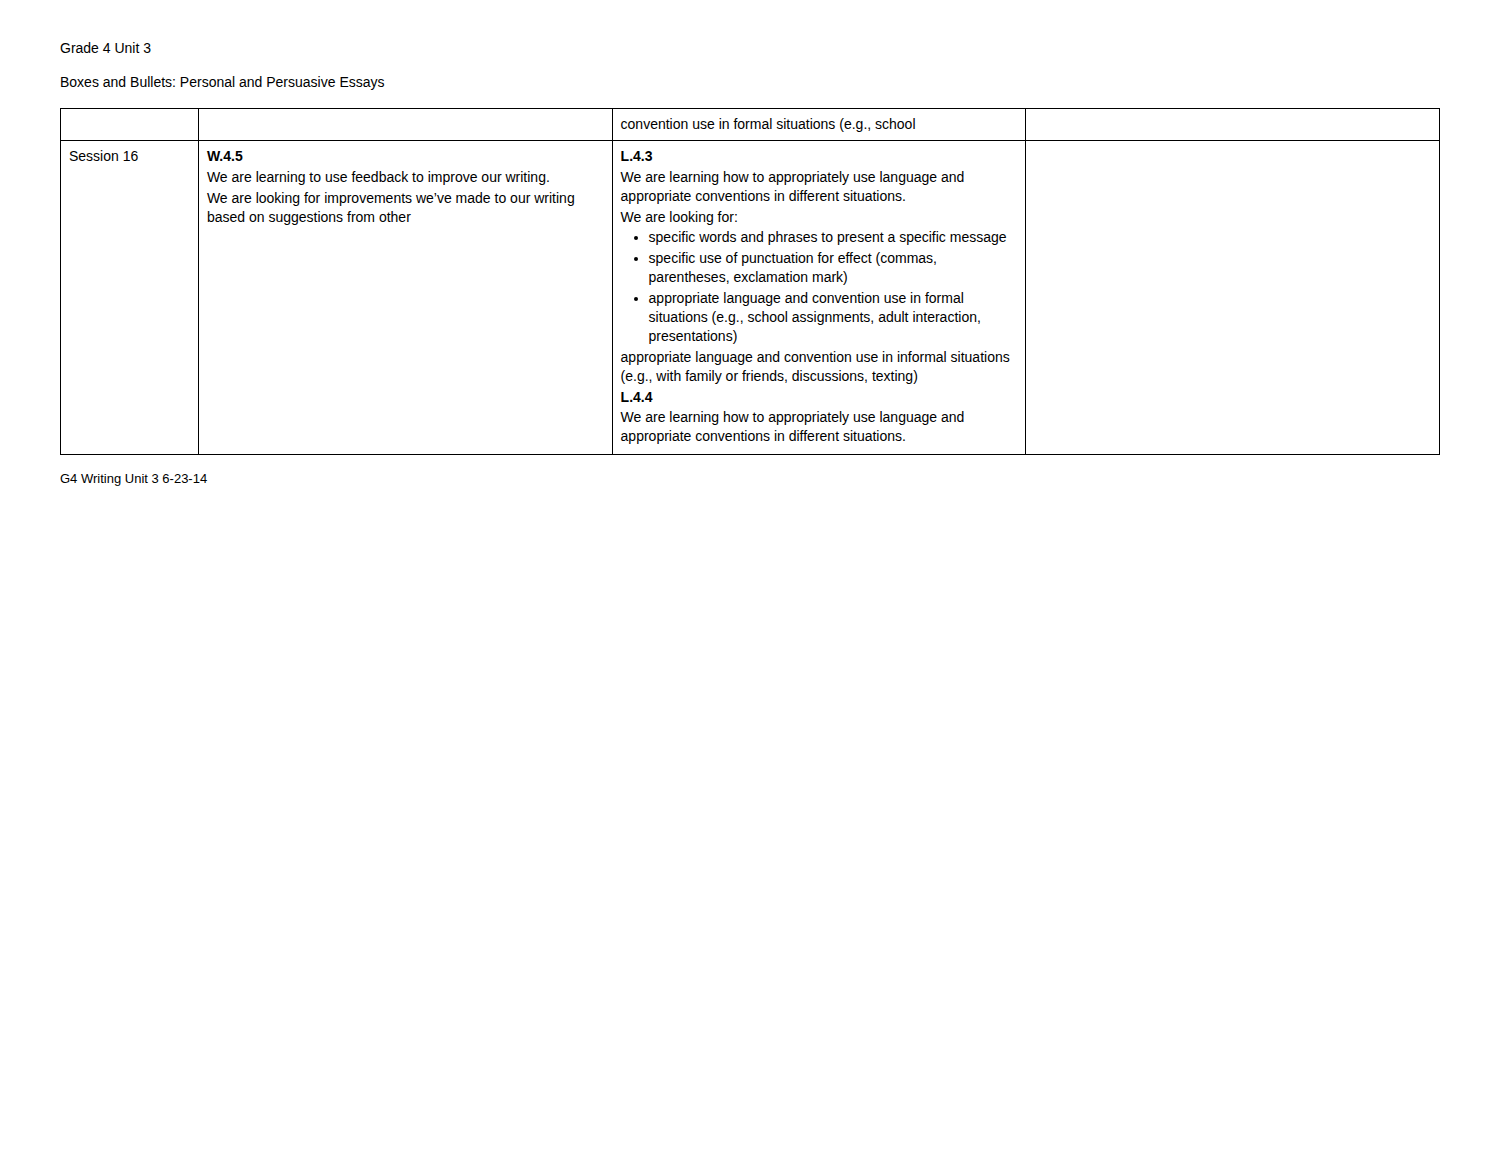Grade 4 Unit 3
Boxes and Bullets: Personal and Persuasive Essays
| | | convention use in formal situations (e.g., school | |
| Session 16 | W.4.5 We are learning to use feedback to improve our writing. We are looking for improvements we’ve made to our writing based on suggestions from other | L.4.3 We are learning how to appropriately use language and appropriate conventions in different situations. We are looking for: specific words and phrases to present a specific message specific use of punctuation for effect (commas, parentheses, exclamation mark) appropriate language and convention use in formal situations (e.g., school assignments, adult interaction, presentations) appropriate language and convention use in informal situations (e.g., with family or friends, discussions, texting) L.4.4 We are learning how to appropriately use language and appropriate conventions in different situations. | |
G4 Writing Unit 3 6-23-14